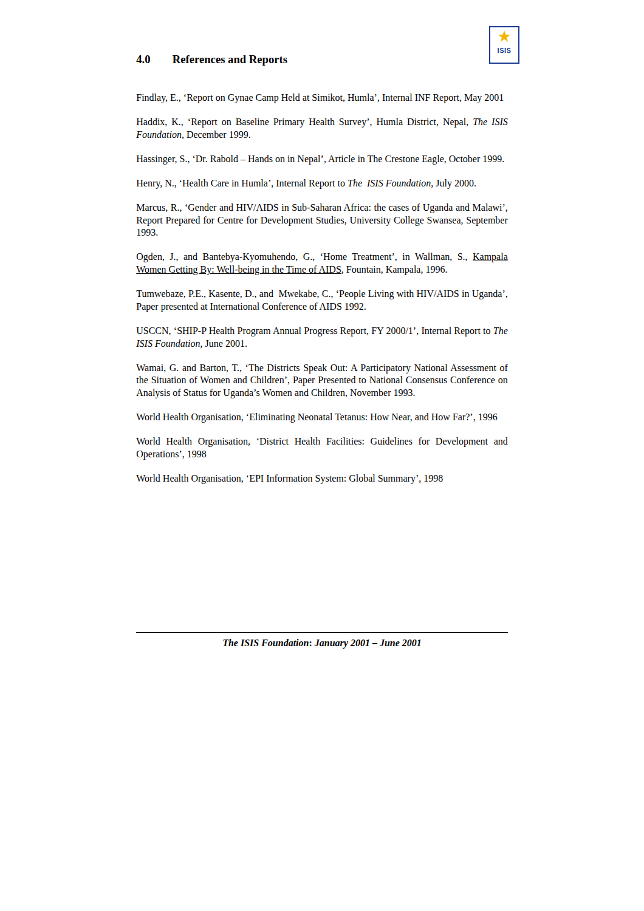ISIS
4.0 References and Reports
Findlay, E., ‘Report on Gynae Camp Held at Simikot, Humla’, Internal INF Report, May 2001
Haddix, K., ‘Report on Baseline Primary Health Survey’, Humla District, Nepal, The ISIS Foundation, December 1999.
Hassinger, S., ‘Dr. Rabold – Hands on in Nepal’, Article in The Crestone Eagle, October 1999.
Henry, N., ‘Health Care in Humla’, Internal Report to The ISIS Foundation, July 2000.
Marcus, R., ‘Gender and HIV/AIDS in Sub-Saharan Africa: the cases of Uganda and Malawi’, Report Prepared for Centre for Development Studies, University College Swansea, September 1993.
Ogden, J., and Bantebya-Kyomuhendo, G., ‘Home Treatment’, in Wallman, S., Kampala Women Getting By: Well-being in the Time of AIDS, Fountain, Kampala, 1996.
Tumwebaze, P.E., Kasente, D., and Mwekabe, C., ‘People Living with HIV/AIDS in Uganda’, Paper presented at International Conference of AIDS 1992.
USCCN, ‘SHIP-P Health Program Annual Progress Report, FY 2000/1’, Internal Report to The ISIS Foundation, June 2001.
Wamai, G. and Barton, T., ‘The Districts Speak Out: A Participatory National Assessment of the Situation of Women and Children’, Paper Presented to National Consensus Conference on Analysis of Status for Uganda’s Women and Children, November 1993.
World Health Organisation, ‘Eliminating Neonatal Tetanus: How Near, and How Far?’, 1996
World Health Organisation, ‘District Health Facilities: Guidelines for Development and Operations’, 1998
World Health Organisation, ‘EPI Information System: Global Summary’, 1998
The ISIS Foundation: January 2001 – June 2001